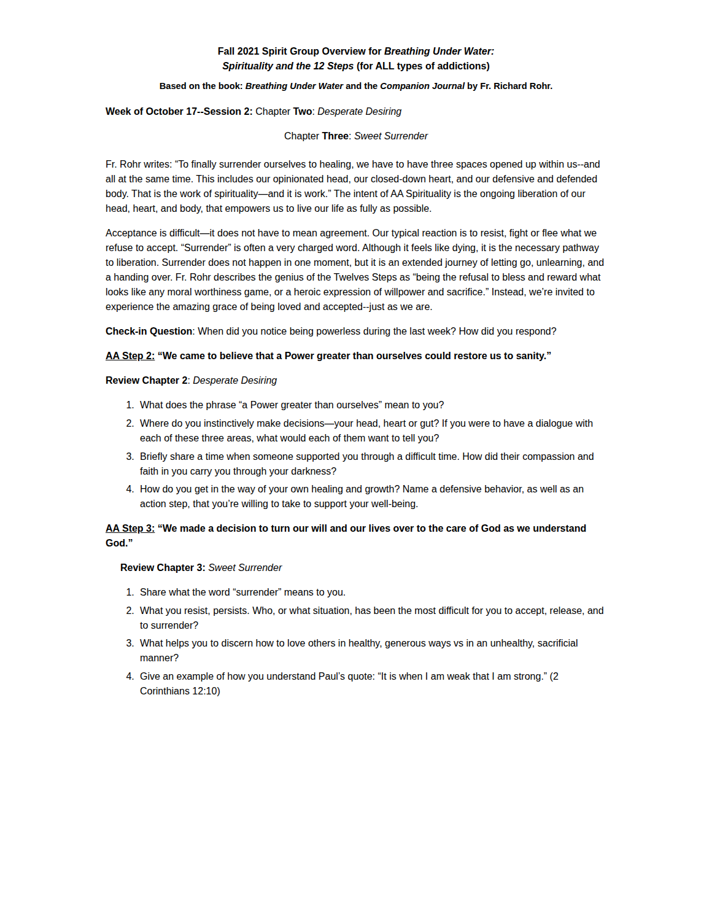Fall 2021 Spirit Group Overview for Breathing Under Water:
Spirituality and the 12 Steps (for ALL types of addictions)
Based on the book: Breathing Under Water and the Companion Journal by Fr. Richard Rohr.
Week of October 17--Session 2: Chapter Two: Desperate Desiring
Chapter Three: Sweet Surrender
Fr. Rohr writes: “To finally surrender ourselves to healing, we have to have three spaces opened up within us--and all at the same time. This includes our opinionated head, our closed-down heart, and our defensive and defended body. That is the work of spirituality—and it is work.” The intent of AA Spirituality is the ongoing liberation of our head, heart, and body, that empowers us to live our life as fully as possible.
Acceptance is difficult—it does not have to mean agreement. Our typical reaction is to resist, fight or flee what we refuse to accept. “Surrender” is often a very charged word. Although it feels like dying, it is the necessary pathway to liberation. Surrender does not happen in one moment, but it is an extended journey of letting go, unlearning, and a handing over. Fr. Rohr describes the genius of the Twelves Steps as “being the refusal to bless and reward what looks like any moral worthiness game, or a heroic expression of willpower and sacrifice.” Instead, we’re invited to experience the amazing grace of being loved and accepted--just as we are.
Check-in Question: When did you notice being powerless during the last week? How did you respond?
AA Step 2: “We came to believe that a Power greater than ourselves could restore us to sanity.”
Review Chapter 2: Desperate Desiring
What does the phrase “a Power greater than ourselves” mean to you?
Where do you instinctively make decisions—your head, heart or gut? If you were to have a dialogue with each of these three areas, what would each of them want to tell you?
Briefly share a time when someone supported you through a difficult time. How did their compassion and faith in you carry you through your darkness?
How do you get in the way of your own healing and growth? Name a defensive behavior, as well as an action step, that you’re willing to take to support your well-being.
AA Step 3: “We made a decision to turn our will and our lives over to the care of God as we understand God.”
Review Chapter 3: Sweet Surrender
Share what the word “surrender” means to you.
What you resist, persists. Who, or what situation, has been the most difficult for you to accept, release, and to surrender?
What helps you to discern how to love others in healthy, generous ways vs in an unhealthy, sacrificial manner?
Give an example of how you understand Paul’s quote: “It is when I am weak that I am strong.” (2 Corinthians 12:10)